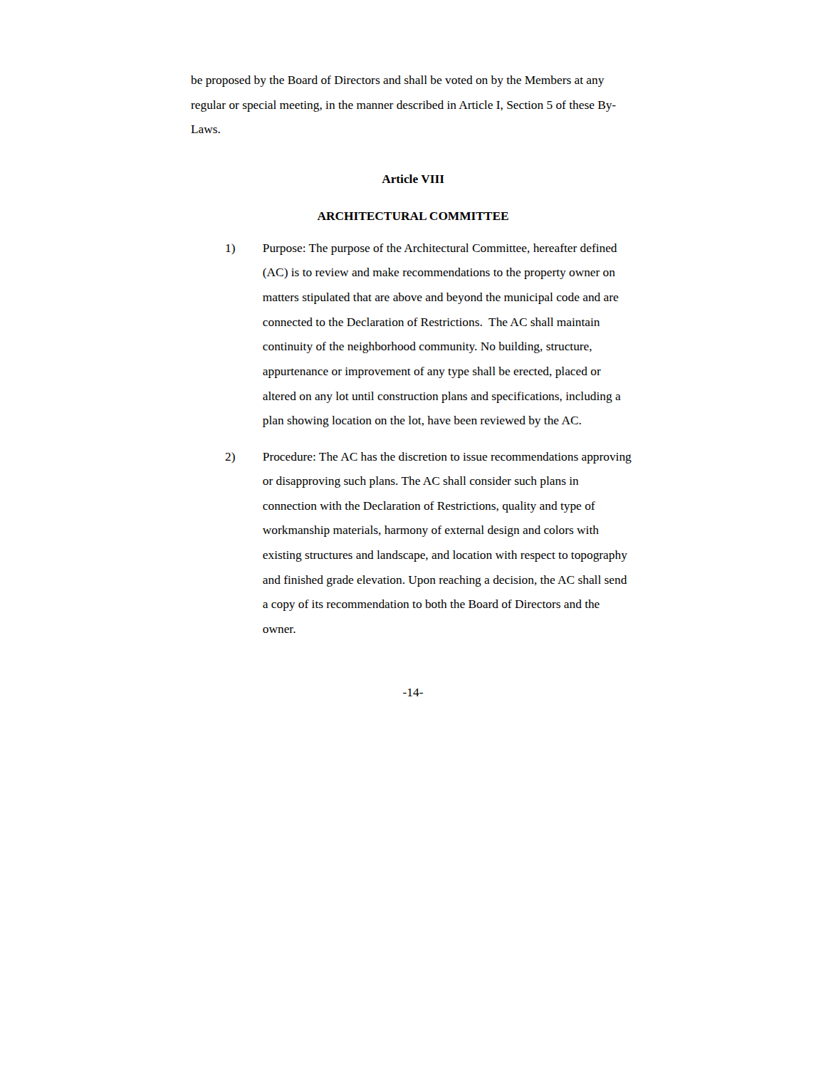be proposed by the Board of Directors and shall be voted on by the Members at any regular or special meeting, in the manner described in Article I, Section 5 of these By-Laws.
Article VIII
ARCHITECTURAL COMMITTEE
Purpose: The purpose of the Architectural Committee, hereafter defined (AC) is to review and make recommendations to the property owner on matters stipulated that are above and beyond the municipal code and are connected to the Declaration of Restrictions. The AC shall maintain continuity of the neighborhood community. No building, structure, appurtenance or improvement of any type shall be erected, placed or altered on any lot until construction plans and specifications, including a plan showing location on the lot, have been reviewed by the AC.
Procedure: The AC has the discretion to issue recommendations approving or disapproving such plans. The AC shall consider such plans in connection with the Declaration of Restrictions, quality and type of workmanship materials, harmony of external design and colors with existing structures and landscape, and location with respect to topography and finished grade elevation. Upon reaching a decision, the AC shall send a copy of its recommendation to both the Board of Directors and the owner.
-14-